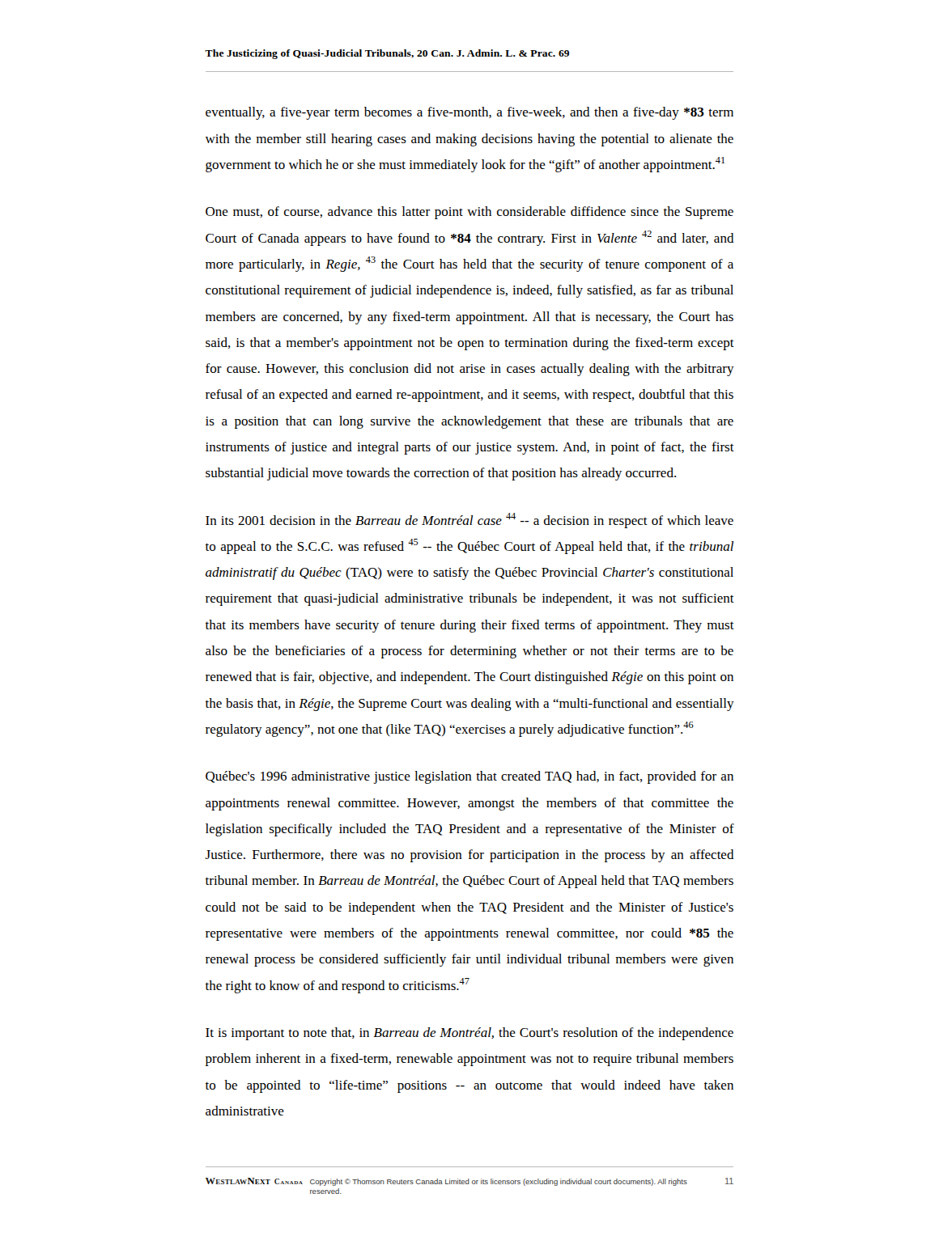The Justicizing of Quasi-Judicial Tribunals, 20 Can. J. Admin. L. & Prac. 69
eventually, a five-year term becomes a five-month, a five-week, and then a five-day *83 term with the member still hearing cases and making decisions having the potential to alienate the government to which he or she must immediately look for the “gift” of another appointment.41
One must, of course, advance this latter point with considerable diffidence since the Supreme Court of Canada appears to have found to *84 the contrary. First in Valente 42 and later, and more particularly, in Regie, 43 the Court has held that the security of tenure component of a constitutional requirement of judicial independence is, indeed, fully satisfied, as far as tribunal members are concerned, by any fixed-term appointment. All that is necessary, the Court has said, is that a member's appointment not be open to termination during the fixed-term except for cause. However, this conclusion did not arise in cases actually dealing with the arbitrary refusal of an expected and earned re-appointment, and it seems, with respect, doubtful that this is a position that can long survive the acknowledgement that these are tribunals that are instruments of justice and integral parts of our justice system. And, in point of fact, the first substantial judicial move towards the correction of that position has already occurred.
In its 2001 decision in the Barreau de Montréal case 44 -- a decision in respect of which leave to appeal to the S.C.C. was refused 45 -- the Québec Court of Appeal held that, if the tribunal administratif du Québec (TAQ) were to satisfy the Québec Provincial Charter's constitutional requirement that quasi-judicial administrative tribunals be independent, it was not sufficient that its members have security of tenure during their fixed terms of appointment. They must also be the beneficiaries of a process for determining whether or not their terms are to be renewed that is fair, objective, and independent. The Court distinguished Régie on this point on the basis that, in Régie, the Supreme Court was dealing with a “multi-functional and essentially regulatory agency”, not one that (like TAQ) “exercises a purely adjudicative function”.46
Québec's 1996 administrative justice legislation that created TAQ had, in fact, provided for an appointments renewal committee. However, amongst the members of that committee the legislation specifically included the TAQ President and a representative of the Minister of Justice. Furthermore, there was no provision for participation in the process by an affected tribunal member. In Barreau de Montréal, the Québec Court of Appeal held that TAQ members could not be said to be independent when the TAQ President and the Minister of Justice's representative were members of the appointments renewal committee, nor could *85 the renewal process be considered sufficiently fair until individual tribunal members were given the right to know of and respond to criticisms.47
It is important to note that, in Barreau de Montréal, the Court's resolution of the independence problem inherent in a fixed-term, renewable appointment was not to require tribunal members to be appointed to “life-time” positions -- an outcome that would indeed have taken administrative
WestlawNext Canada Copyright © Thomson Reuters Canada Limited or its licensors (excluding individual court documents). All rights reserved. 11